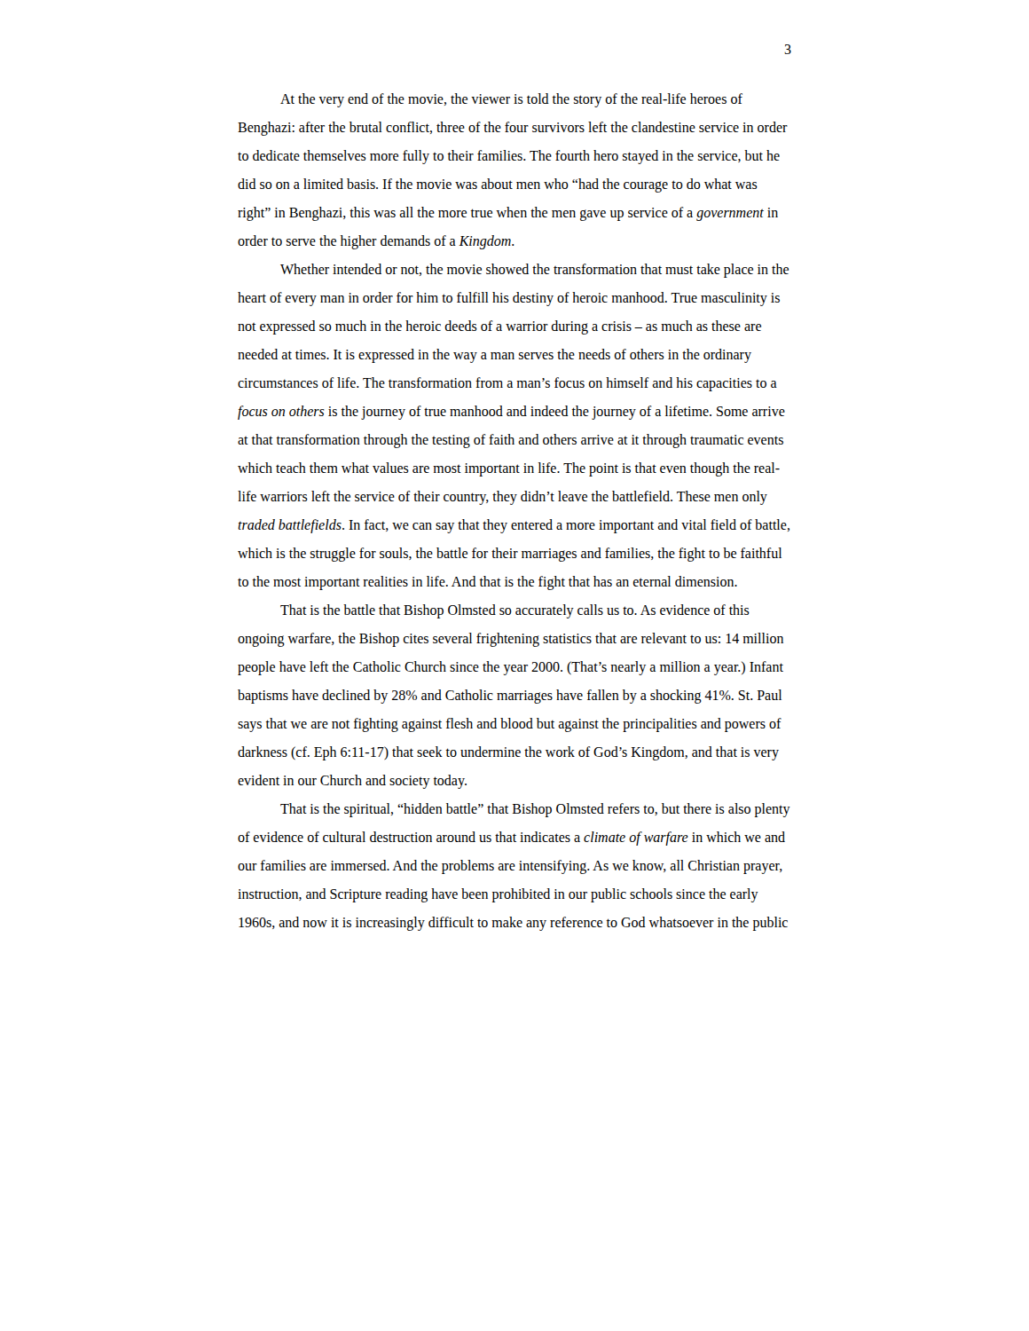3
At the very end of the movie, the viewer is told the story of the real-life heroes of Benghazi: after the brutal conflict, three of the four survivors left the clandestine service in order to dedicate themselves more fully to their families. The fourth hero stayed in the service, but he did so on a limited basis. If the movie was about men who “had the courage to do what was right” in Benghazi, this was all the more true when the men gave up service of a government in order to serve the higher demands of a Kingdom.
Whether intended or not, the movie showed the transformation that must take place in the heart of every man in order for him to fulfill his destiny of heroic manhood. True masculinity is not expressed so much in the heroic deeds of a warrior during a crisis – as much as these are needed at times. It is expressed in the way a man serves the needs of others in the ordinary circumstances of life. The transformation from a man’s focus on himself and his capacities to a focus on others is the journey of true manhood and indeed the journey of a lifetime. Some arrive at that transformation through the testing of faith and others arrive at it through traumatic events which teach them what values are most important in life. The point is that even though the real-life warriors left the service of their country, they didn’t leave the battlefield. These men only traded battlefields. In fact, we can say that they entered a more important and vital field of battle, which is the struggle for souls, the battle for their marriages and families, the fight to be faithful to the most important realities in life. And that is the fight that has an eternal dimension.
That is the battle that Bishop Olmsted so accurately calls us to. As evidence of this ongoing warfare, the Bishop cites several frightening statistics that are relevant to us: 14 million people have left the Catholic Church since the year 2000. (That’s nearly a million a year.) Infant baptisms have declined by 28% and Catholic marriages have fallen by a shocking 41%. St. Paul says that we are not fighting against flesh and blood but against the principalities and powers of darkness (cf. Eph 6:11-17) that seek to undermine the work of God’s Kingdom, and that is very evident in our Church and society today.
That is the spiritual, “hidden battle” that Bishop Olmsted refers to, but there is also plenty of evidence of cultural destruction around us that indicates a climate of warfare in which we and our families are immersed. And the problems are intensifying. As we know, all Christian prayer, instruction, and Scripture reading have been prohibited in our public schools since the early 1960s, and now it is increasingly difficult to make any reference to God whatsoever in the public